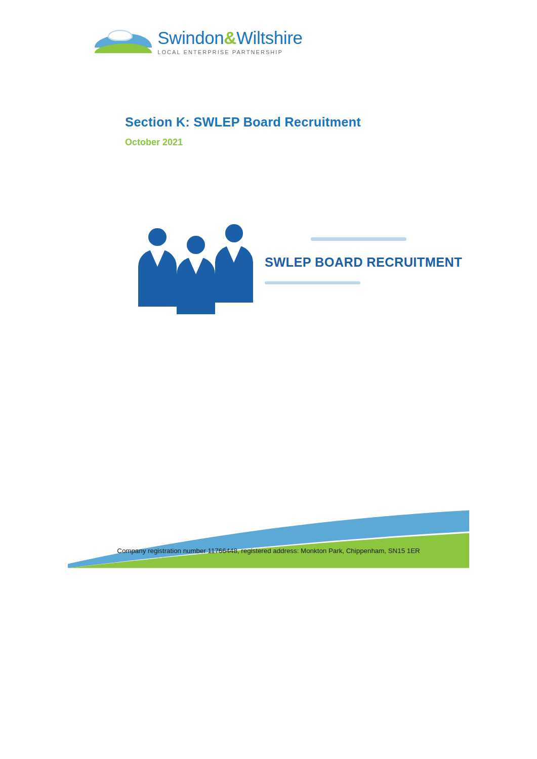Swindon&Wiltshire
Local Enterprise Partnership
Section K: SWLEP Board Recruitment
October 2021
SWLEP BOARD RECRUITMENT
Company registration number 11766448, registered address: Monkton Park, Chippenham, SN15 1ER